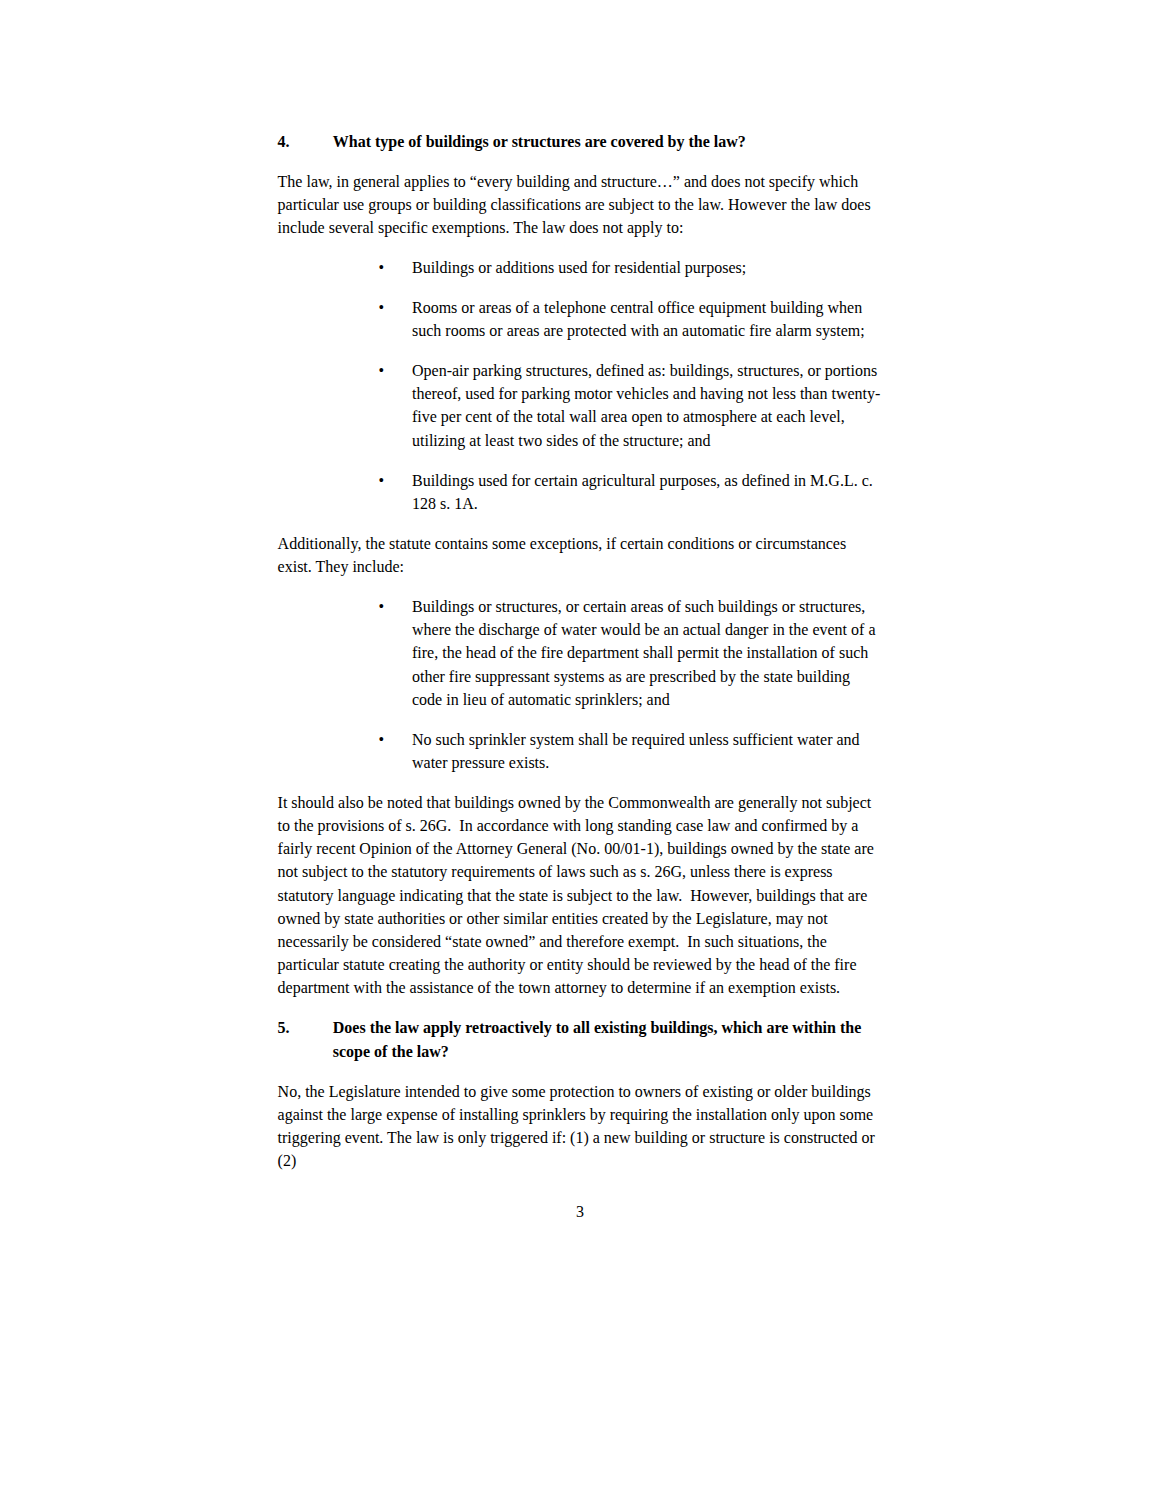4. What type of buildings or structures are covered by the law?
The law, in general applies to “every building and structure…” and does not specify which particular use groups or building classifications are subject to the law. However the law does include several specific exemptions. The law does not apply to:
Buildings or additions used for residential purposes;
Rooms or areas of a telephone central office equipment building when such rooms or areas are protected with an automatic fire alarm system;
Open-air parking structures, defined as: buildings, structures, or portions thereof, used for parking motor vehicles and having not less than twenty- five per cent of the total wall area open to atmosphere at each level, utilizing at least two sides of the structure; and
Buildings used for certain agricultural purposes, as defined in M.G.L. c. 128 s. 1A.
Additionally, the statute contains some exceptions, if certain conditions or circumstances exist. They include:
Buildings or structures, or certain areas of such buildings or structures, where the discharge of water would be an actual danger in the event of a fire, the head of the fire department shall permit the installation of such other fire suppressant systems as are prescribed by the state building code in lieu of automatic sprinklers; and
No such sprinkler system shall be required unless sufficient water and water pressure exists.
It should also be noted that buildings owned by the Commonwealth are generally not subject to the provisions of s. 26G. In accordance with long standing case law and confirmed by a fairly recent Opinion of the Attorney General (No. 00/01-1), buildings owned by the state are not subject to the statutory requirements of laws such as s. 26G, unless there is express statutory language indicating that the state is subject to the law. However, buildings that are owned by state authorities or other similar entities created by the Legislature, may not necessarily be considered “state owned” and therefore exempt. In such situations, the particular statute creating the authority or entity should be reviewed by the head of the fire department with the assistance of the town attorney to determine if an exemption exists.
5. Does the law apply retroactively to all existing buildings, which are within the scope of the law?
No, the Legislature intended to give some protection to owners of existing or older buildings against the large expense of installing sprinklers by requiring the installation only upon some triggering event. The law is only triggered if: (1) a new building or structure is constructed or (2)
3